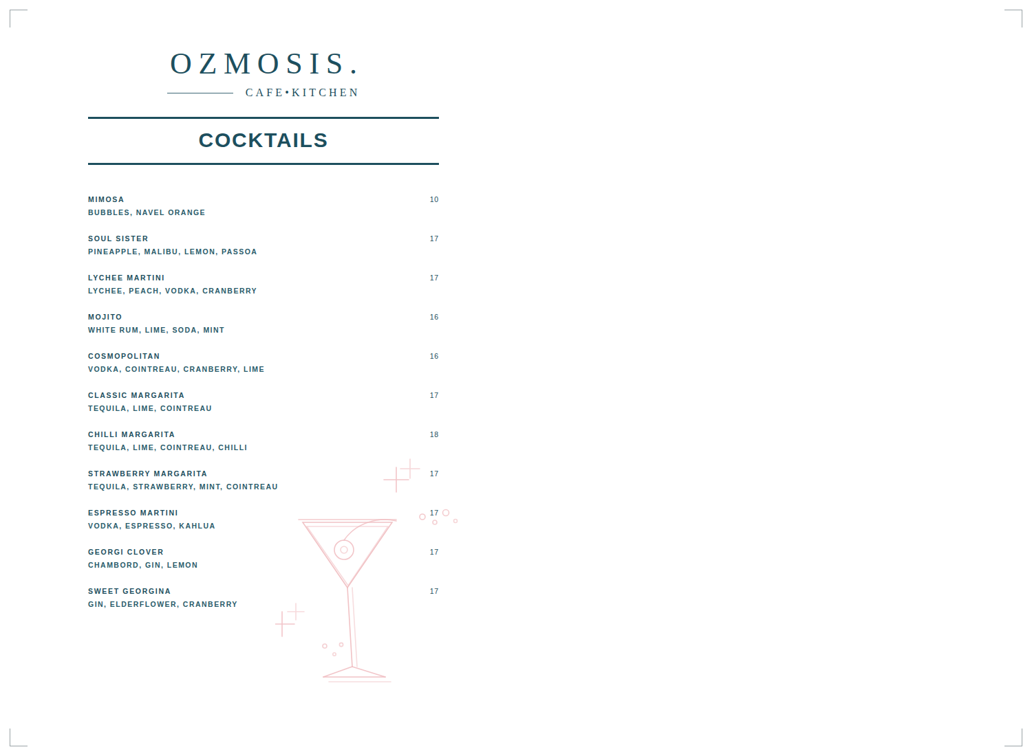OZMOSIS.
CAFE•KITCHEN
COCKTAILS
Mimosa 10
Bubbles, Navel Orange
Soul Sister 17
Pineapple, Malibu, Lemon, Passoa
Lychee Martini 17
Lychee, Peach, Vodka, Cranberry
Mojito 16
White Rum, Lime, Soda, Mint
Cosmopolitan 16
Vodka, Cointreau, Cranberry, Lime
Classic Margarita 17
Tequila, Lime, Cointreau
Chilli Margarita 18
Tequila, Lime, Cointreau, Chilli
Strawberry Margarita 17
Tequila, Strawberry, Mint, Cointreau
Espresso Martini 17
Vodka, Espresso, Kahlua
Georgi Clover 17
Chambord, Gin, Lemon
Sweet Georgina 17
Gin, Elderflower, Cranberry